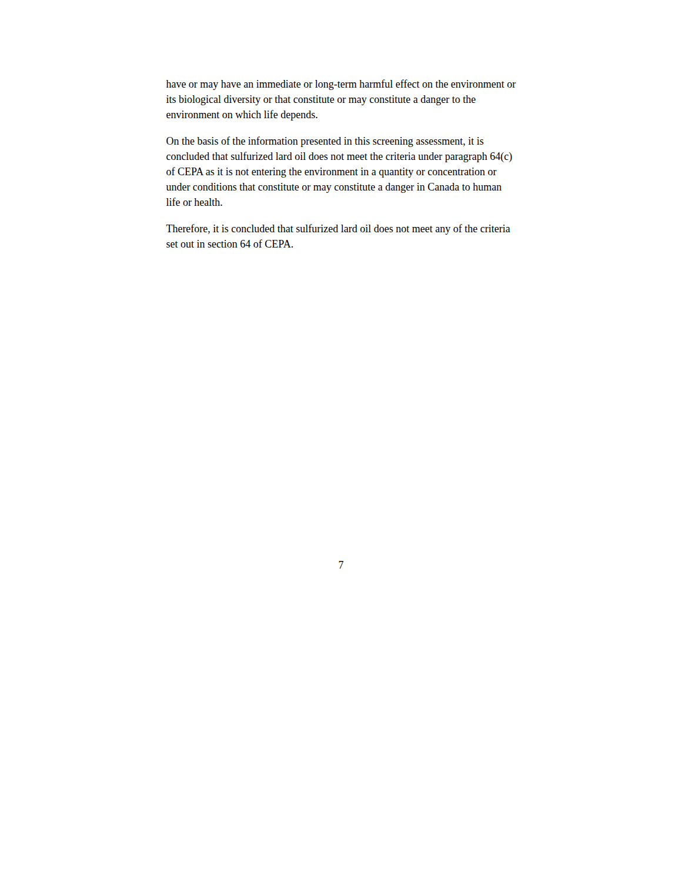have or may have an immediate or long-term harmful effect on the environment or its biological diversity or that constitute or may constitute a danger to the environment on which life depends.
On the basis of the information presented in this screening assessment, it is concluded that sulfurized lard oil does not meet the criteria under paragraph 64(c) of CEPA as it is not entering the environment in a quantity or concentration or under conditions that constitute or may constitute a danger in Canada to human life or health.
Therefore, it is concluded that sulfurized lard oil does not meet any of the criteria set out in section 64 of CEPA.
7